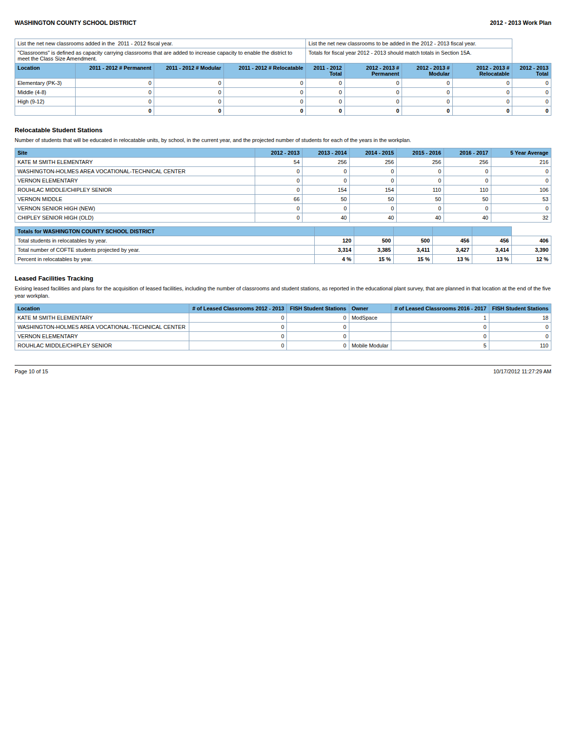WASHINGTON COUNTY SCHOOL DISTRICT 2012 - 2013 Work Plan
| List the net new classrooms added in the 2011 - 2012 fiscal year. | List the net new classrooms to be added in the 2012 - 2013 fiscal year. |
| "Classrooms" is defined as capacity carrying classrooms that are added to increase capacity to enable the district to meet the Class Size Amendment. | Totals for fiscal year 2012 - 2013 should match totals in Section 15A. |
| Location | 2011 - 2012 # Permanent | 2011 - 2012 # Modular | 2011 - 2012 # Relocatable | 2011 - 2012 Total | 2012 - 2013 # Permanent | 2012 - 2013 # Modular | 2012 - 2013 # Relocatable | 2012 - 2013 Total |
| Elementary (PK-3) | 0 | 0 | 0 | 0 | 0 | 0 | 0 | 0 |
| Middle (4-8) | 0 | 0 | 0 | 0 | 0 | 0 | 0 | 0 |
| High (9-12) | 0 | 0 | 0 | 0 | 0 | 0 | 0 | 0 |
| | 0 | 0 | 0 | 0 | 0 | 0 | 0 | 0 |
Relocatable Student Stations
Number of students that will be educated in relocatable units, by school, in the current year, and the projected number of students for each of the years in the workplan.
| Site | 2012 - 2013 | 2013 - 2014 | 2014 - 2015 | 2015 - 2016 | 2016 - 2017 | 5 Year Average |
| --- | --- | --- | --- | --- | --- | --- |
| KATE M SMITH ELEMENTARY | 54 | 256 | 256 | 256 | 256 | 216 |
| WASHINGTON-HOLMES AREA VOCATIONAL-TECHNICAL CENTER | 0 | 0 | 0 | 0 | 0 | 0 |
| VERNON ELEMENTARY | 0 | 0 | 0 | 0 | 0 | 0 |
| ROUHLAC MIDDLE/CHIPLEY SENIOR | 0 | 154 | 154 | 110 | 110 | 106 |
| VERNON MIDDLE | 66 | 50 | 50 | 50 | 50 | 53 |
| VERNON SENIOR HIGH (NEW) | 0 | 0 | 0 | 0 | 0 | 0 |
| CHIPLEY SENIOR HIGH (OLD) | 0 | 40 | 40 | 40 | 40 | 32 |
| Totals for WASHINGTON COUNTY SCHOOL DISTRICT | | | | | |
| --- | --- | --- | --- | --- | --- |
| Total students in relocatables by year. | 120 | 500 | 500 | 456 | 456 | 406 |
| Total number of COFTE students projected by year. | 3,314 | 3,385 | 3,411 | 3,427 | 3,414 | 3,390 |
| Percent in relocatables by year. | 4 % | 15 % | 15 % | 13 % | 13 % | 12 % |
Leased Facilities Tracking
Exising leased facilities and plans for the acquisition of leased facilities, including the number of classrooms and student stations, as reported in the educational plant survey, that are planned in that location at the end of the five year workplan.
| Location | # of Leased Classrooms 2012 - 2013 | FISH Student Stations | Owner | # of Leased Classrooms 2016 - 2017 | FISH Student Stations |
| --- | --- | --- | --- | --- | --- |
| KATE M SMITH ELEMENTARY | 0 | 0 | ModSpace | 1 | 18 |
| WASHINGTON-HOLMES AREA VOCATIONAL-TECHNICAL CENTER | 0 | 0 | | 0 | 0 |
| VERNON ELEMENTARY | 0 | 0 | | 0 | 0 |
| ROUHLAC MIDDLE/CHIPLEY SENIOR | 0 | 0 | Mobile Modular | 5 | 110 |
Page 10 of 15 10/17/2012 11:27:29 AM